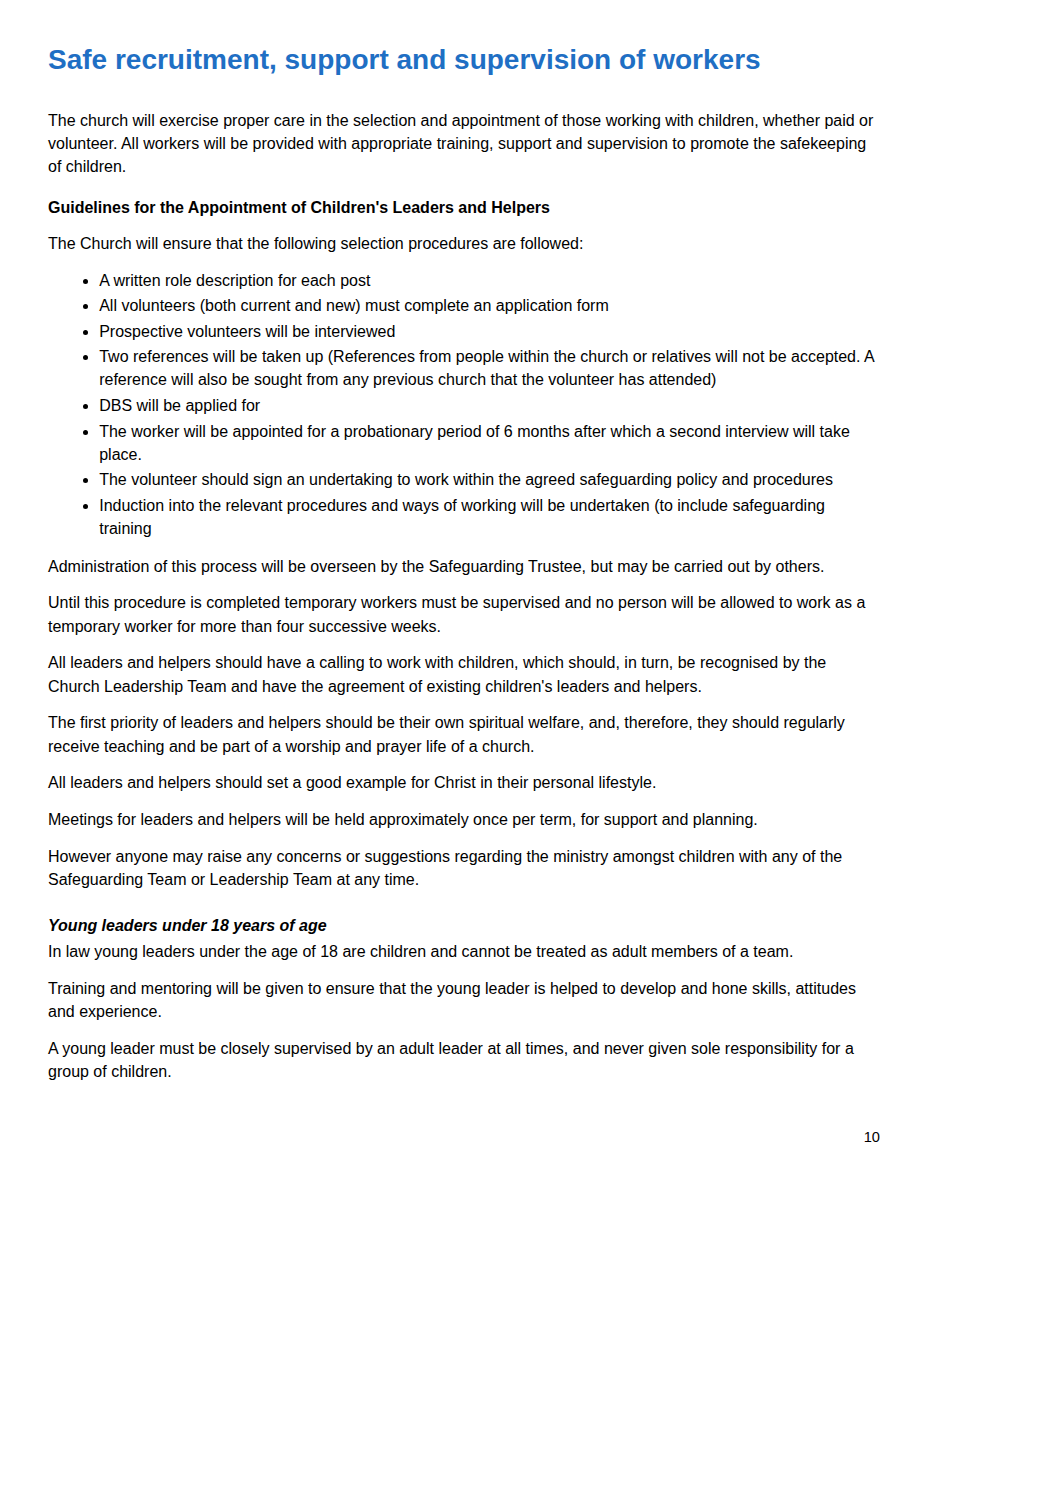Safe recruitment, support and supervision of workers
The church will exercise proper care in the selection and appointment of those working with children, whether paid or volunteer. All workers will be provided with appropriate training, support and supervision to promote the safekeeping of children.
Guidelines for the Appointment of Children's Leaders and Helpers
The Church will ensure that the following selection procedures are followed:
A written role description for each post
All volunteers (both current and new) must complete an application form
Prospective volunteers will be interviewed
Two references will be taken up (References from people within the church or relatives will not be accepted. A reference will also be sought from any previous church that the volunteer has attended)
DBS will be applied for
The worker will be appointed for a probationary period of 6 months after which a second interview will take place.
The volunteer should sign an undertaking to work within the agreed safeguarding policy and procedures
Induction into the relevant procedures and ways of working will be undertaken (to include safeguarding training
Administration of this process will be overseen by the Safeguarding Trustee, but may be carried out by others.
Until this procedure is completed temporary workers must be supervised and no person will be allowed to work as a temporary worker for more than four successive weeks.
All leaders and helpers should have a calling to work with children, which should, in turn, be recognised by the Church Leadership Team and have the agreement of existing children's leaders and helpers.
The first priority of leaders and helpers should be their own spiritual welfare, and, therefore, they should regularly receive teaching and be part of a worship and prayer life of a church.
All leaders and helpers should set a good example for Christ in their personal lifestyle.
Meetings for leaders and helpers will be held approximately once per term, for support and planning.
However anyone may raise any concerns or suggestions regarding the ministry amongst children with any of the Safeguarding Team or Leadership Team at any time.
Young leaders under 18 years of age
In law young leaders under the age of 18 are children and cannot be treated as adult members of a team.
Training and mentoring will be given to ensure that the young leader is helped to develop and hone skills, attitudes and experience.
A young leader must be closely supervised by an adult leader at all times, and never given sole responsibility for a group of children.
10